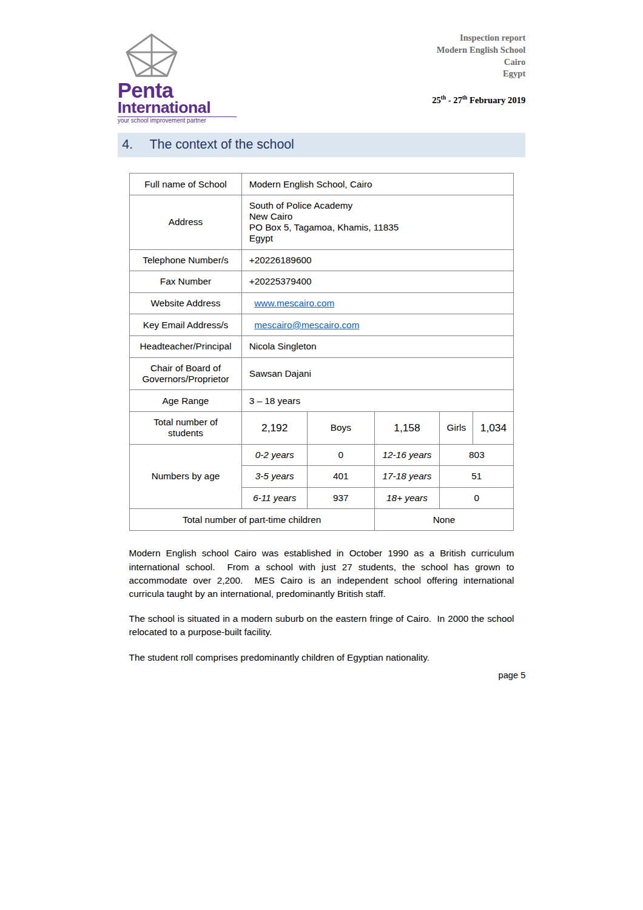Penta
International
your school improvement partner
Inspection report
Modern English School
Cairo
Egypt
25th - 27th February 2019
4.
The context of the school
| Full name of School | Modern English School, Cairo |
| Address | South of Police Academy New Cairo PO Box 5, Tagamoa, Khamis, 11835 Egypt |
| Telephone Number/s | +20226189600 |
| Fax Number | +20225379400 |
| Website Address | www.mescairo.com |
| Key Email Address/s | mescairo@mescairo.com |
| Headteacher/Principal | Nicola Singleton |
| Chair of Board of Governors/Proprietor | Sawsan Dajani |
| Age Range | 3 – 18 years |
| Total number of students | 2,192 | Boys | 1,158 | Girls | 1,034 |
| Numbers by age | 0-2 years | 0 | 12-16 years | 803 |
| 3-5 years | 401 | 17-18 years | 51 |
| 6-11 years | 937 | 18+ years | 0 |
| Total number of part-time children | None |
Modern English school Cairo was established in October 1990 as a British curriculum international school. From a school with just 27 students, the school has grown to accommodate over 2,200. MES Cairo is an independent school offering international curricula taught by an international, predominantly British staff.
The school is situated in a modern suburb on the eastern fringe of Cairo. In 2000 the school relocated to a purpose-built facility.
The student roll comprises predominantly children of Egyptian nationality.
page 5